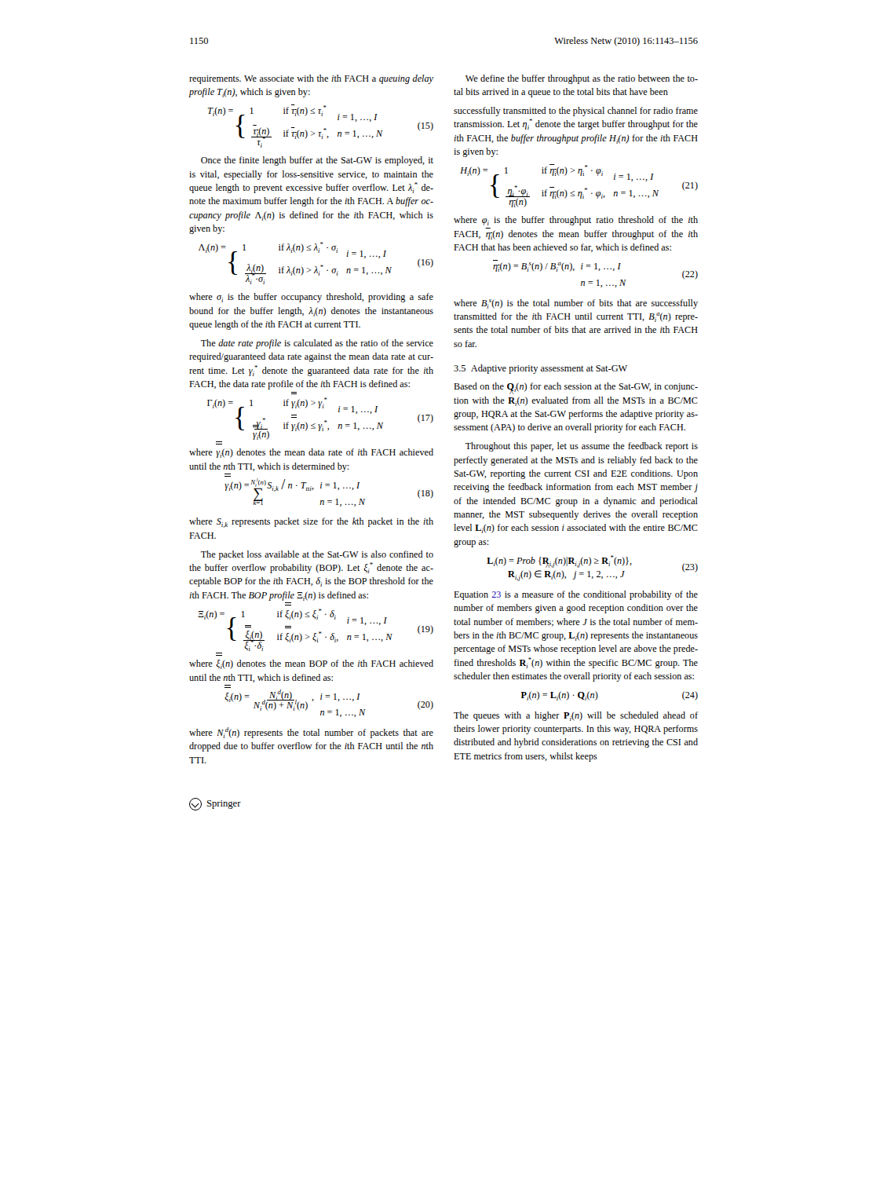1150
Wireless Netw (2010) 16:1143–1156
requirements. We associate with the ith FACH a queuing delay profile Ti(n), which is given by:
Ti(n) = { 1 if τi(n) ≤ τi* τi(n) τi* if τi(n) > τi*, i = 1, …, I n = 1, …, N
(15)
Once the finite length buffer at the Sat-GW is employed, it is vital, especially for loss-sensitive service, to maintain the queue length to prevent excessive buffer overflow. Let λi* denote the maximum buffer length for the ith FACH. A buffer occupancy profile Λi(n) is defined for the ith FACH, which is given by:
Λi(n) = { 1 if λi(n) ≤ λi* · σi λi(n) λi*·σi if λi(n) > λi* · σi i = 1, …, I n = 1, …, N
(16)
where σi is the buffer occupancy threshold, providing a safe bound for the buffer length, λi(n) denotes the instantaneous queue length of the ith FACH at current TTI.
The date rate profile is calculated as the ratio of the service required/guaranteed data rate against the mean data rate at current time. Let γi* denote the guaranteed data rate for the ith FACH, the data rate profile of the ith FACH is defined as:
Γi(n) = { 1 if γi(n) > γi* γi*γi(n) if γi(n) ≤ γi*, i = 1, …, I n = 1, …, N
(17)
where γi(n) denotes the mean data rate of ith FACH achieved until the nth TTI, which is determined by:
γi(n) = Nil(n) ∑ k=1 Si,k / n · Ttti, i = 1, …, I n = 1, …, N
(18)
where Si,k represents packet size for the kth packet in the ith FACH.
The packet loss available at the Sat-GW is also confined to the buffer overflow probability (BOP). Let ξi* denote the acceptable BOP for the ith FACH, δi is the BOP threshold for the ith FACH. The BOP profile Ξi(n) is defined as:
Ξi(n) = { 1 if ξi(n) ≤ ξi* · δi ξi(n) ξi*·δi if ξi(n) > ξi* · δi, i = 1, …, I n = 1, …, N
(19)
where ξi(n) denotes the mean BOP of the ith FACH achieved until the nth TTI, which is defined as:
ξi(n) = Nid(n) Nid(n) + Nil(n) , i = 1, …, I n = 1, …, N
(20)
where Nid(n) represents the total number of packets that are dropped due to buffer overflow for the ith FACH until the nth TTI.
We define the buffer throughput as the ratio between the total bits arrived in a queue to the total bits that have been
successfully transmitted to the physical channel for radio frame transmission. Let ηi* denote the target buffer throughput for the ith FACH, the buffer throughput profile Hi(n) for the ith FACH is given by:
Hi(n) = { 1 if ηi(n) > ηi* · φi ηi*·φi ηi(n) if ηi(n) ≤ ηi* · φi, i = 1, …, I n = 1, …, N
(21)
where φi is the buffer throughput ratio threshold of the ith FACH, ηi(n) denotes the mean buffer throughput of the ith FACH that has been achieved so far, which is defined as:
ηi(n) = Bis(n) / Bia(n), i = 1, …, I n = 1, …, N
(22)
where Bis(n) is the total number of bits that are successfully transmitted for the ith FACH until current TTI, Bia(n) represents the total number of bits that are arrived in the ith FACH so far.
3.5 Adaptive priority assessment at Sat-GW
Based on the Qi(n) for each session at the Sat-GW, in conjunction with the Ri(n) evaluated from all the MSTs in a BC/MC group, HQRA at the Sat-GW performs the adaptive priority assessment (APA) to derive an overall priority for each FACH.
Throughout this paper, let us assume the feedback report is perfectly generated at the MSTs and is reliably fed back to the Sat-GW, reporting the current CSI and E2E conditions. Upon receiving the feedback information from each MST member j of the intended BC/MC group in a dynamic and periodical manner, the MST subsequently derives the overall reception level Li(n) for each session i associated with the entire BC/MC group as:
Li(n) = Prob {Ri,j(n)|Ri,j(n) ≥ Ri*(n)},
Ri,j(n) ∈ Ri(n), j = 1, 2, …, J
(23)
Equation 23 is a measure of the conditional probability of the number of members given a good reception condition over the total number of members; where J is the total number of members in the ith BC/MC group, Li(n) represents the instantaneous percentage of MSTs whose reception level are above the predefined thresholds Ri*(n) within the specific BC/MC group. The scheduler then estimates the overall priority of each session as:
Pi(n) = Li(n) · Qi(n)
(24)
The queues with a higher Pi(n) will be scheduled ahead of theirs lower priority counterparts. In this way, HQRA performs distributed and hybrid considerations on retrieving the CSI and ETE metrics from users, whilst keeps
Springer